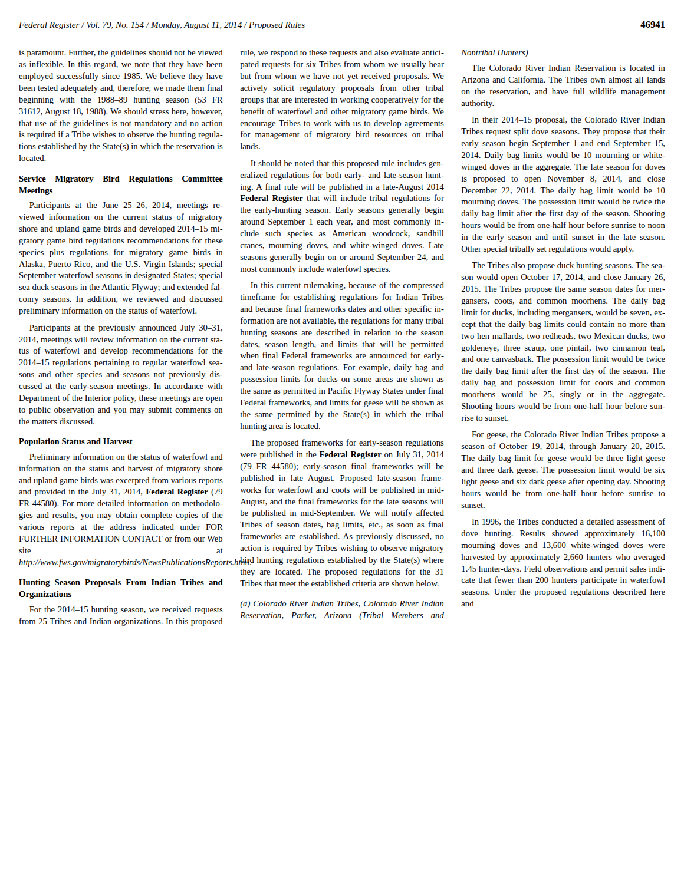Federal Register / Vol. 79, No. 154 / Monday, August 11, 2014 / Proposed Rules
46941
is paramount. Further, the guidelines should not be viewed as inflexible. In this regard, we note that they have been employed successfully since 1985. We believe they have been tested adequately and, therefore, we made them final beginning with the 1988–89 hunting season (53 FR 31612, August 18, 1988). We should stress here, however, that use of the guidelines is not mandatory and no action is required if a Tribe wishes to observe the hunting regulations established by the State(s) in which the reservation is located.
Service Migratory Bird Regulations Committee Meetings
Participants at the June 25–26, 2014, meetings reviewed information on the current status of migratory shore and upland game birds and developed 2014–15 migratory game bird regulations recommendations for these species plus regulations for migratory game birds in Alaska, Puerto Rico, and the U.S. Virgin Islands; special September waterfowl seasons in designated States; special sea duck seasons in the Atlantic Flyway; and extended falconry seasons. In addition, we reviewed and discussed preliminary information on the status of waterfowl.
Participants at the previously announced July 30–31, 2014, meetings will review information on the current status of waterfowl and develop recommendations for the 2014–15 regulations pertaining to regular waterfowl seasons and other species and seasons not previously discussed at the early-season meetings. In accordance with Department of the Interior policy, these meetings are open to public observation and you may submit comments on the matters discussed.
Population Status and Harvest
Preliminary information on the status of waterfowl and information on the status and harvest of migratory shore and upland game birds was excerpted from various reports and provided in the July 31, 2014, Federal Register (79 FR 44580). For more detailed information on methodologies and results, you may obtain complete copies of the various reports at the address indicated under FOR FURTHER INFORMATION CONTACT or from our Web site at http://www.fws.gov/migratorybirds/NewsPublicationsReports.html.
Hunting Season Proposals From Indian Tribes and Organizations
For the 2014–15 hunting season, we received requests from 25 Tribes and Indian organizations. In this proposed rule, we respond to these requests and also evaluate anticipated requests for six Tribes from whom we usually hear but from whom we have not yet received proposals. We actively solicit regulatory proposals from other tribal groups that are interested in working cooperatively for the benefit of waterfowl and other migratory game birds. We encourage Tribes to work with us to develop agreements for management of migratory bird resources on tribal lands.
It should be noted that this proposed rule includes generalized regulations for both early- and late-season hunting. A final rule will be published in a late-August 2014 Federal Register that will include tribal regulations for the early-hunting season. Early seasons generally begin around September 1 each year, and most commonly include such species as American woodcock, sandhill cranes, mourning doves, and white-winged doves. Late seasons generally begin on or around September 24, and most commonly include waterfowl species.
In this current rulemaking, because of the compressed timeframe for establishing regulations for Indian Tribes and because final frameworks dates and other specific information are not available, the regulations for many tribal hunting seasons are described in relation to the season dates, season length, and limits that will be permitted when final Federal frameworks are announced for early- and late-season regulations. For example, daily bag and possession limits for ducks on some areas are shown as the same as permitted in Pacific Flyway States under final Federal frameworks, and limits for geese will be shown as the same permitted by the State(s) in which the tribal hunting area is located.
The proposed frameworks for early-season regulations were published in the Federal Register on July 31, 2014 (79 FR 44580); early-season final frameworks will be published in late August. Proposed late-season frameworks for waterfowl and coots will be published in mid-August, and the final frameworks for the late seasons will be published in mid-September. We will notify affected Tribes of season dates, bag limits, etc., as soon as final frameworks are established. As previously discussed, no action is required by Tribes wishing to observe migratory bird hunting regulations established by the State(s) where they are located. The proposed regulations for the 31 Tribes that meet the established criteria are shown below.
(a) Colorado River Indian Tribes, Colorado River Indian Reservation, Parker, Arizona (Tribal Members and Nontribal Hunters)
The Colorado River Indian Reservation is located in Arizona and California. The Tribes own almost all lands on the reservation, and have full wildlife management authority.
In their 2014–15 proposal, the Colorado River Indian Tribes request split dove seasons. They propose that their early season begin September 1 and end September 15, 2014. Daily bag limits would be 10 mourning or white-winged doves in the aggregate. The late season for doves is proposed to open November 8, 2014, and close December 22, 2014. The daily bag limit would be 10 mourning doves. The possession limit would be twice the daily bag limit after the first day of the season. Shooting hours would be from one-half hour before sunrise to noon in the early season and until sunset in the late season. Other special tribally set regulations would apply.
The Tribes also propose duck hunting seasons. The season would open October 17, 2014, and close January 26, 2015. The Tribes propose the same season dates for mergansers, coots, and common moorhens. The daily bag limit for ducks, including mergansers, would be seven, except that the daily bag limits could contain no more than two hen mallards, two redheads, two Mexican ducks, two goldeneye, three scaup, one pintail, two cinnamon teal, and one canvasback. The possession limit would be twice the daily bag limit after the first day of the season. The daily bag and possession limit for coots and common moorhens would be 25, singly or in the aggregate. Shooting hours would be from one-half hour before sunrise to sunset.
For geese, the Colorado River Indian Tribes propose a season of October 19, 2014, through January 20, 2015. The daily bag limit for geese would be three light geese and three dark geese. The possession limit would be six light geese and six dark geese after opening day. Shooting hours would be from one-half hour before sunrise to sunset.
In 1996, the Tribes conducted a detailed assessment of dove hunting. Results showed approximately 16,100 mourning doves and 13,600 white-winged doves were harvested by approximately 2,660 hunters who averaged 1.45 hunter-days. Field observations and permit sales indicate that fewer than 200 hunters participate in waterfowl seasons. Under the proposed regulations described here and